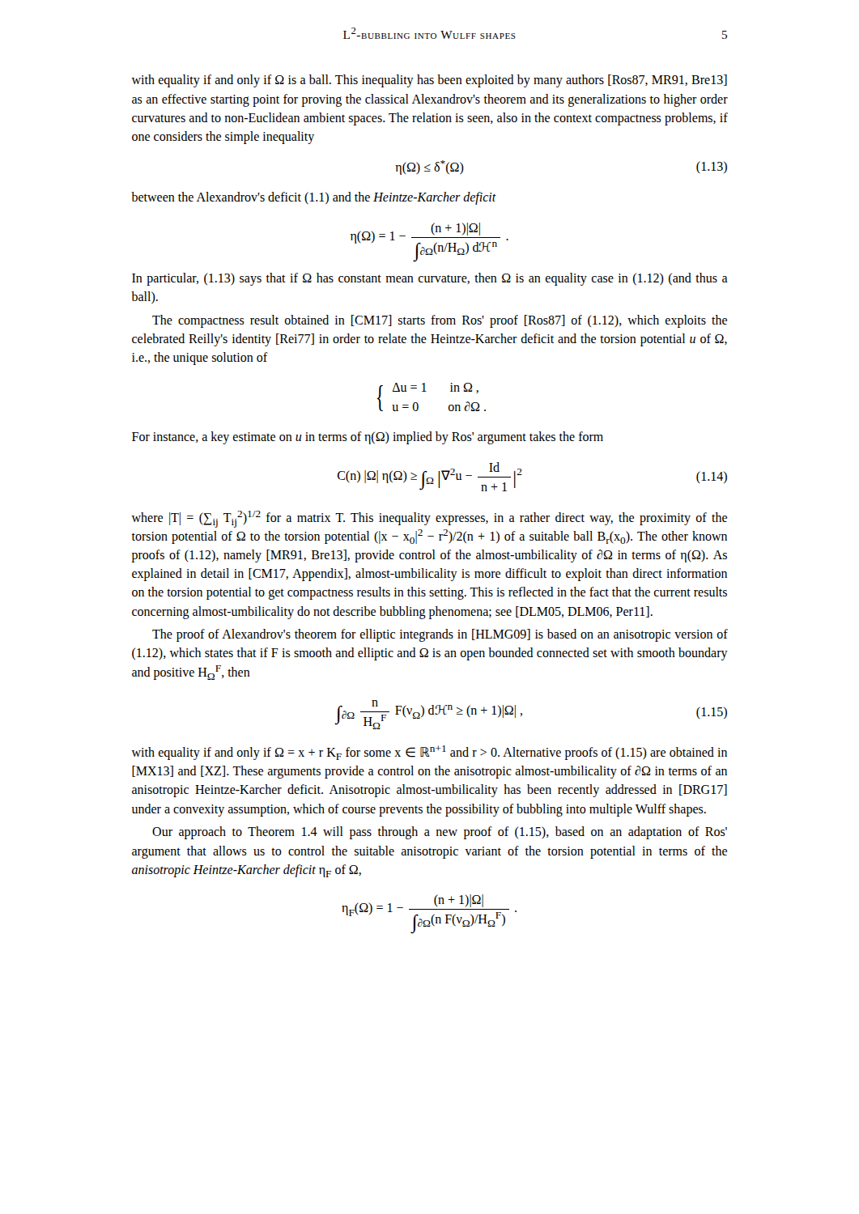L2-bubbling into Wulff shapes 5
with equality if and only if Ω is a ball. This inequality has been exploited by many authors [Ros87, MR91, Bre13] as an effective starting point for proving the classical Alexandrov's theorem and its generalizations to higher order curvatures and to non-Euclidean ambient spaces. The relation is seen, also in the context compactness problems, if one considers the simple inequality
η(Ω) ≤ δ*(Ω) (1.13)
between the Alexandrov's deficit (1.1) and the Heintze-Karcher deficit
η(Ω) = 1 − (n + 1)|Ω|∫∂Ω(n/HΩ) dℋn .
In particular, (1.13) says that if Ω has constant mean curvature, then Ω is an equality case in (1.12) (and thus a ball).
The compactness result obtained in [CM17] starts from Ros' proof [Ros87] of (1.12), which exploits the celebrated Reilly's identity [Rei77] in order to relate the Heintze-Karcher deficit and the torsion potential u of Ω, i.e., the unique solution of
{ Δu = 1 in Ω , u = 0 on ∂Ω .
For instance, a key estimate on u in terms of η(Ω) implied by Ros' argument takes the form
C(n) |Ω| η(Ω) ≥ ∫Ω |∇2u − Id n + 1|2 (1.14)
where |T| = (∑ij Tij2)1/2 for a matrix T. This inequality expresses, in a rather direct way, the proximity of the torsion potential of Ω to the torsion potential (|x − x0|2 − r2)/2(n + 1) of a suitable ball Br(x0). The other known proofs of (1.12), namely [MR91, Bre13], provide control of the almost-umbilicality of ∂Ω in terms of η(Ω). As explained in detail in [CM17, Appendix], almost-umbilicality is more difficult to exploit than direct information on the torsion potential to get compactness results in this setting. This is reflected in the fact that the current results concerning almost-umbilicality do not describe bubbling phenomena; see [DLM05, DLM06, Per11].
The proof of Alexandrov's theorem for elliptic integrands in [HLMG09] is based on an anisotropic version of (1.12), which states that if F is smooth and elliptic and Ω is an open bounded connected set with smooth boundary and positive HΩF, then
∫∂Ω nHΩF F(νΩ) dℋn ≥ (n + 1)|Ω| , (1.15)
with equality if and only if Ω = x + r KF for some x ∈ ℝn+1 and r > 0. Alternative proofs of (1.15) are obtained in [MX13] and [XZ]. These arguments provide a control on the anisotropic almost-umbilicality of ∂Ω in terms of an anisotropic Heintze-Karcher deficit. Anisotropic almost-umbilicality has been recently addressed in [DRG17] under a convexity assumption, which of course prevents the possibility of bubbling into multiple Wulff shapes.
Our approach to Theorem 1.4 will pass through a new proof of (1.15), based on an adaptation of Ros' argument that allows us to control the suitable anisotropic variant of the torsion potential in terms of the anisotropic Heintze-Karcher deficit ηF of Ω,
ηF(Ω) = 1 − (n + 1)|Ω|∫∂Ω(n F(νΩ)/HΩF) .